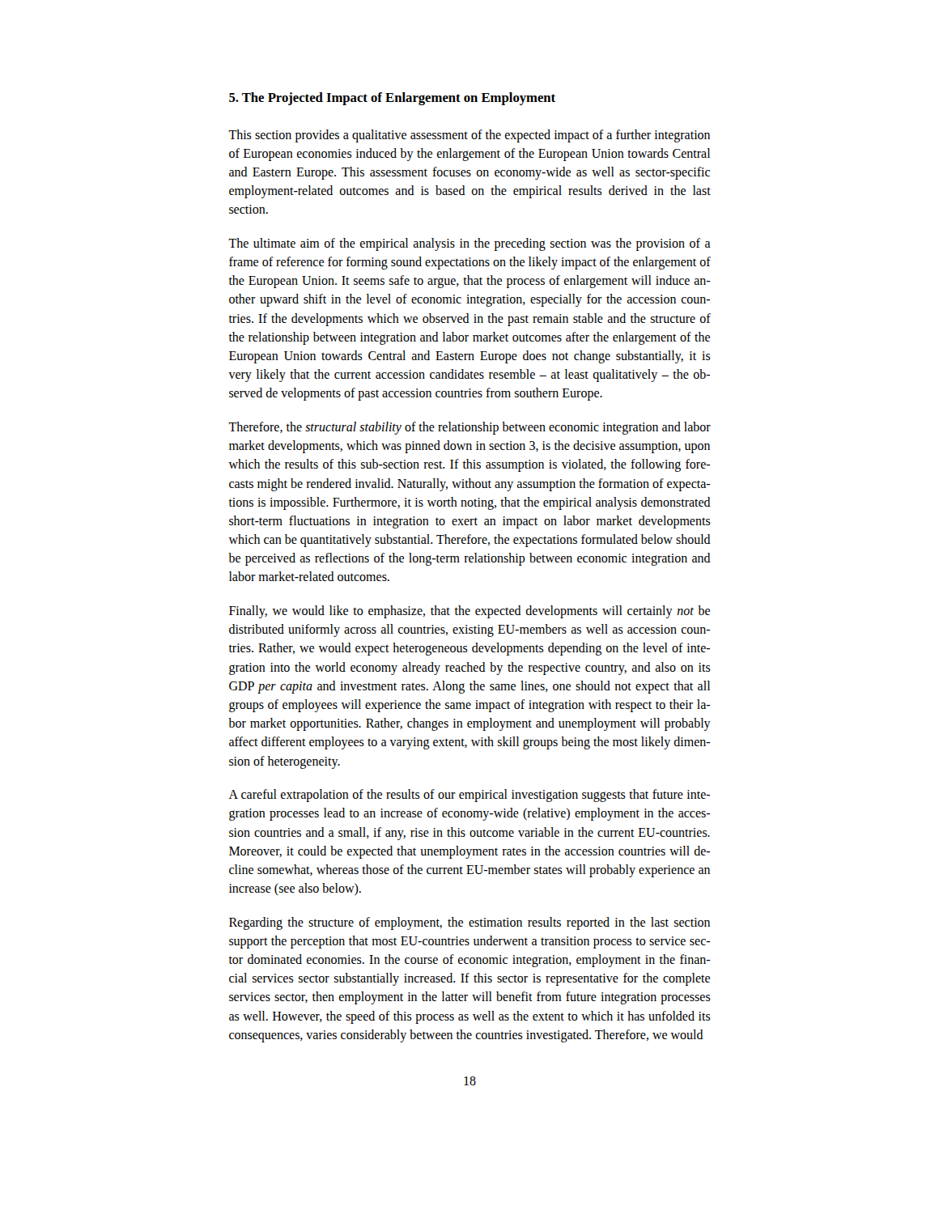5. The Projected Impact of Enlargement on Employment
This section provides a qualitative assessment of the expected impact of a further integration of European economies induced by the enlargement of the European Union towards Central and Eastern Europe. This assessment focuses on economy-wide as well as sector-specific employment-related outcomes and is based on the empirical results derived in the last section.
The ultimate aim of the empirical analysis in the preceding section was the provision of a frame of reference for forming sound expectations on the likely impact of the enlargement of the European Union. It seems safe to argue, that the process of enlargement will induce another upward shift in the level of economic integration, especially for the accession countries. If the developments which we observed in the past remain stable and the structure of the relationship between integration and labor market outcomes after the enlargement of the European Union towards Central and Eastern Europe does not change substantially, it is very likely that the current accession candidates resemble – at least qualitatively – the observed de velopments of past accession countries from southern Europe.
Therefore, the structural stability of the relationship between economic integration and labor market developments, which was pinned down in section 3, is the decisive assumption, upon which the results of this sub-section rest. If this assumption is violated, the following forecasts might be rendered invalid. Naturally, without any assumption the formation of expectations is impossible. Furthermore, it is worth noting, that the empirical analysis demonstrated short-term fluctuations in integration to exert an impact on labor market developments which can be quantitatively substantial. Therefore, the expectations formulated below should be perceived as reflections of the long-term relationship between economic integration and labor market-related outcomes.
Finally, we would like to emphasize, that the expected developments will certainly not be distributed uniformly across all countries, existing EU-members as well as accession countries. Rather, we would expect heterogeneous developments depending on the level of integration into the world economy already reached by the respective country, and also on its GDP per capita and investment rates. Along the same lines, one should not expect that all groups of employees will experience the same impact of integration with respect to their labor market opportunities. Rather, changes in employment and unemployment will probably affect different employees to a varying extent, with skill groups being the most likely dimension of heterogeneity.
A careful extrapolation of the results of our empirical investigation suggests that future integration processes lead to an increase of economy-wide (relative) employment in the accession countries and a small, if any, rise in this outcome variable in the current EU-countries. Moreover, it could be expected that unemployment rates in the accession countries will decline somewhat, whereas those of the current EU-member states will probably experience an increase (see also below).
Regarding the structure of employment, the estimation results reported in the last section support the perception that most EU-countries underwent a transition process to service sector dominated economies. In the course of economic integration, employment in the financial services sector substantially increased. If this sector is representative for the complete services sector, then employment in the latter will benefit from future integration processes as well. However, the speed of this process as well as the extent to which it has unfolded its consequences, varies considerably between the countries investigated. Therefore, we would
18